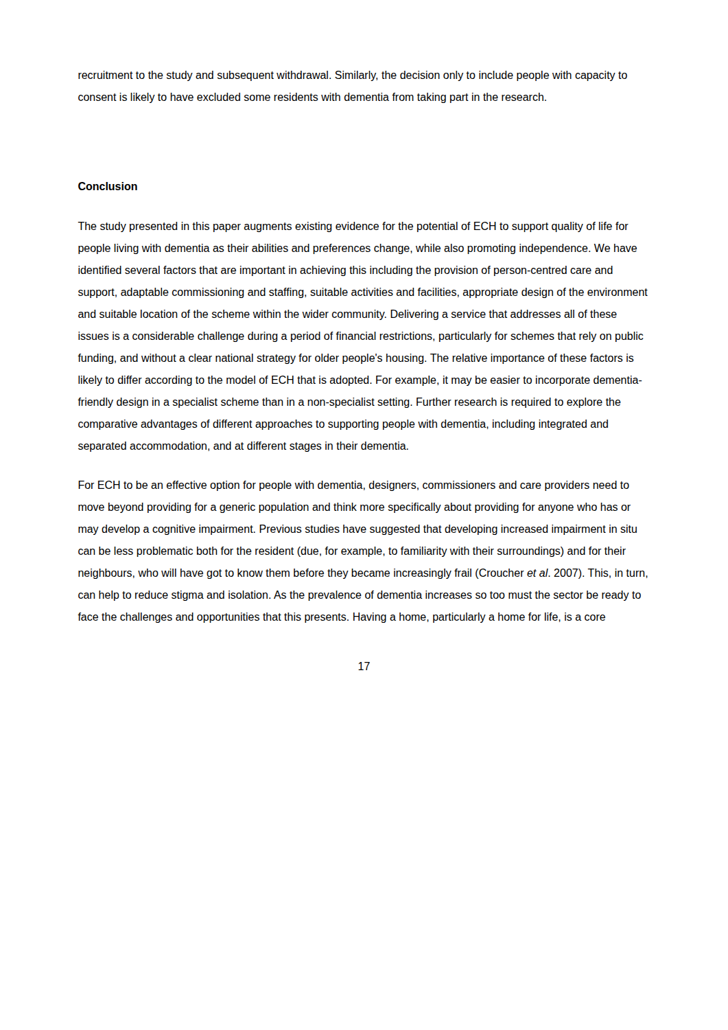recruitment to the study and subsequent withdrawal. Similarly, the decision only to include people with capacity to consent is likely to have excluded some residents with dementia from taking part in the research.
Conclusion
The study presented in this paper augments existing evidence for the potential of ECH to support quality of life for people living with dementia as their abilities and preferences change, while also promoting independence. We have identified several factors that are important in achieving this including the provision of person-centred care and support, adaptable commissioning and staffing, suitable activities and facilities, appropriate design of the environment and suitable location of the scheme within the wider community. Delivering a service that addresses all of these issues is a considerable challenge during a period of financial restrictions, particularly for schemes that rely on public funding, and without a clear national strategy for older people's housing. The relative importance of these factors is likely to differ according to the model of ECH that is adopted. For example, it may be easier to incorporate dementia-friendly design in a specialist scheme than in a non-specialist setting. Further research is required to explore the comparative advantages of different approaches to supporting people with dementia, including integrated and separated accommodation, and at different stages in their dementia.
For ECH to be an effective option for people with dementia, designers, commissioners and care providers need to move beyond providing for a generic population and think more specifically about providing for anyone who has or may develop a cognitive impairment. Previous studies have suggested that developing increased impairment in situ can be less problematic both for the resident (due, for example, to familiarity with their surroundings) and for their neighbours, who will have got to know them before they became increasingly frail (Croucher et al. 2007). This, in turn, can help to reduce stigma and isolation. As the prevalence of dementia increases so too must the sector be ready to face the challenges and opportunities that this presents. Having a home, particularly a home for life, is a core
17